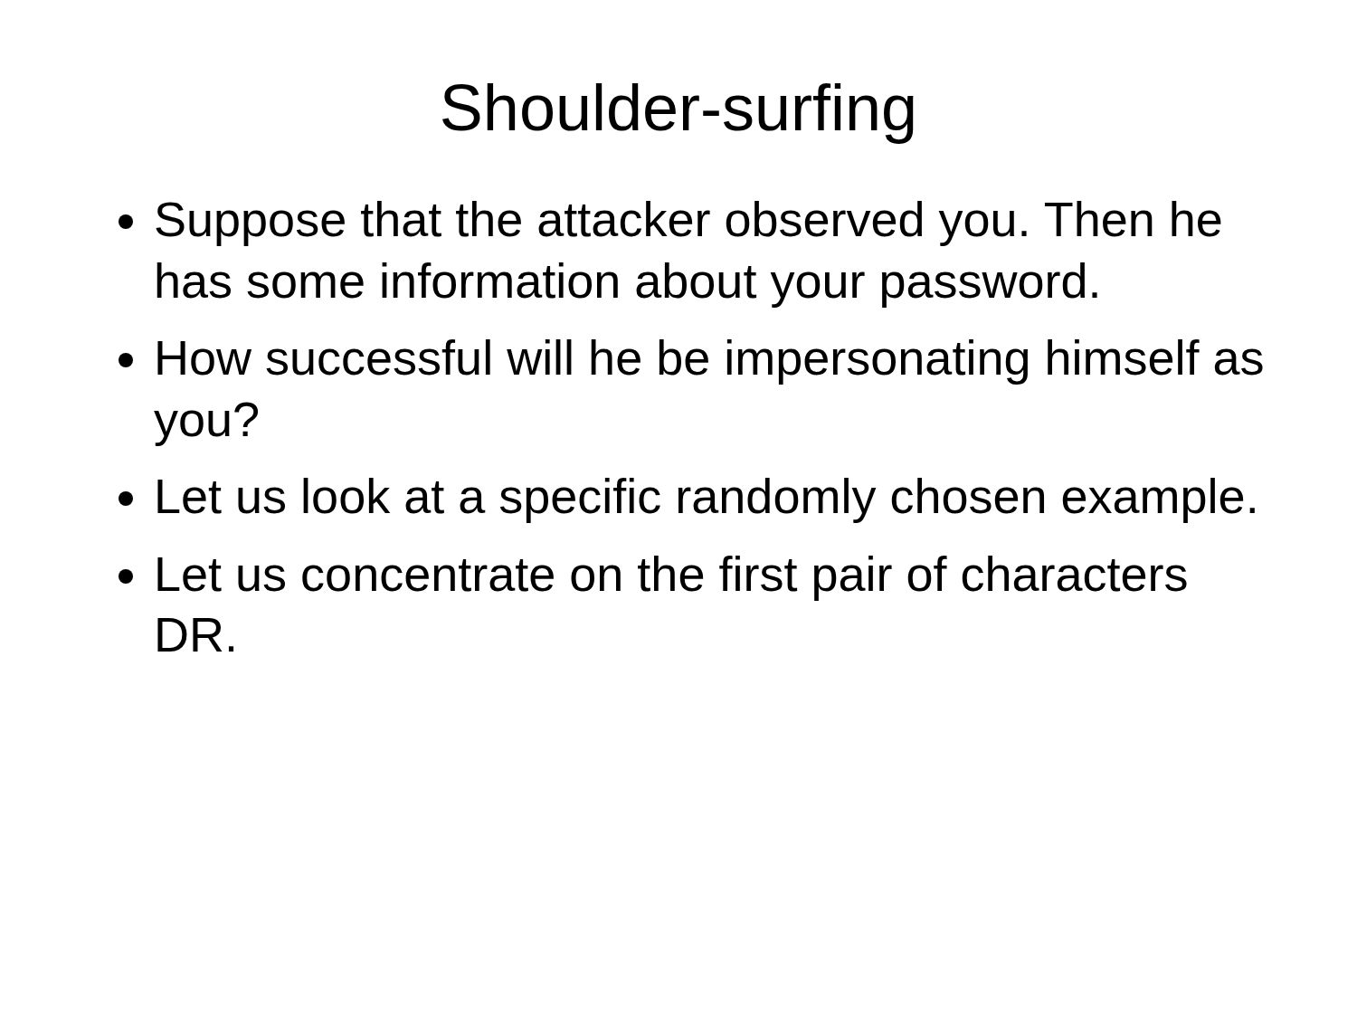Shoulder-surfing
Suppose that the attacker observed you. Then he has some information about your password.
How successful will he be impersonating himself as you?
Let us look at a specific randomly chosen example.
Let us concentrate on the first pair of characters DR.